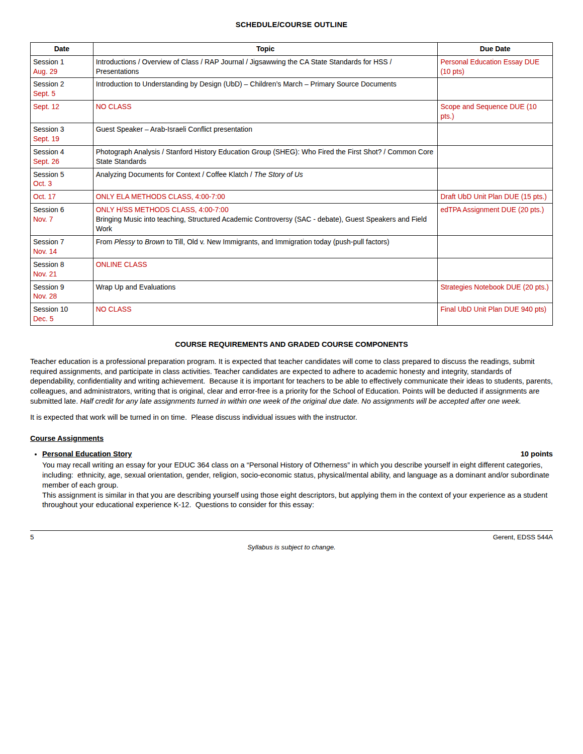SCHEDULE/COURSE OUTLINE
| Date | Topic | Due Date |
| --- | --- | --- |
| Session 1 Aug. 29 | Introductions / Overview of Class / RAP Journal / Jigsawwing the CA State Standards for HSS / Presentations | Personal Education Essay DUE (10 pts) |
| Session 2 Sept. 5 | Introduction to Understanding by Design (UbD) – Children’s March – Primary Source Documents | |
| Sept. 12 | NO CLASS | Scope and Sequence DUE (10 pts.) |
| Session 3 Sept. 19 | Guest Speaker – Arab-Israeli Conflict presentation | |
| Session 4 Sept. 26 | Photograph Analysis / Stanford History Education Group (SHEG): Who Fired the First Shot? / Common Core State Standards | |
| Session 5 Oct. 3 | Analyzing Documents for Context / Coffee Klatch / The Story of Us | |
| Oct. 17 | ONLY ELA METHODS CLASS, 4:00-7:00 | Draft UbD Unit Plan DUE (15 pts.) |
| Session 6 Nov. 7 | ONLY H/SS METHODS CLASS, 4:00-7:00 Bringing Music into teaching, Structured Academic Controversy (SAC - debate), Guest Speakers and Field Work | edTPA Assignment DUE (20 pts.) |
| Session 7 Nov. 14 | From Plessy to Brown to Till, Old v. New Immigrants, and Immigration today (push-pull factors) | |
| Session 8 Nov. 21 | ONLINE CLASS | |
| Session 9 Nov. 28 | Wrap Up and Evaluations | Strategies Notebook DUE (20 pts.) |
| Session 10 Dec. 5 | NO CLASS | Final UbD Unit Plan DUE 940 pts) |
COURSE REQUIREMENTS AND GRADED COURSE COMPONENTS
Teacher education is a professional preparation program. It is expected that teacher candidates will come to class prepared to discuss the readings, submit required assignments, and participate in class activities. Teacher candidates are expected to adhere to academic honesty and integrity, standards of dependability, confidentiality and writing achievement. Because it is important for teachers to be able to effectively communicate their ideas to students, parents, colleagues, and administrators, writing that is original, clear and error-free is a priority for the School of Education. Points will be deducted if assignments are submitted late. Half credit for any late assignments turned in within one week of the original due date. No assignments will be accepted after one week.
It is expected that work will be turned in on time. Please discuss individual issues with the instructor.
Course Assignments
Personal Education Story 10 points
You may recall writing an essay for your EDUC 364 class on a “Personal History of Otherness” in which you describe yourself in eight different categories, including: ethnicity, age, sexual orientation, gender, religion, socio-economic status, physical/mental ability, and language as a dominant and/or subordinate member of each group.
This assignment is similar in that you are describing yourself using those eight descriptors, but applying them in the context of your experience as a student throughout your educational experience K-12. Questions to consider for this essay:
5 Gerent, EDSS 544A
Syllabus is subject to change.